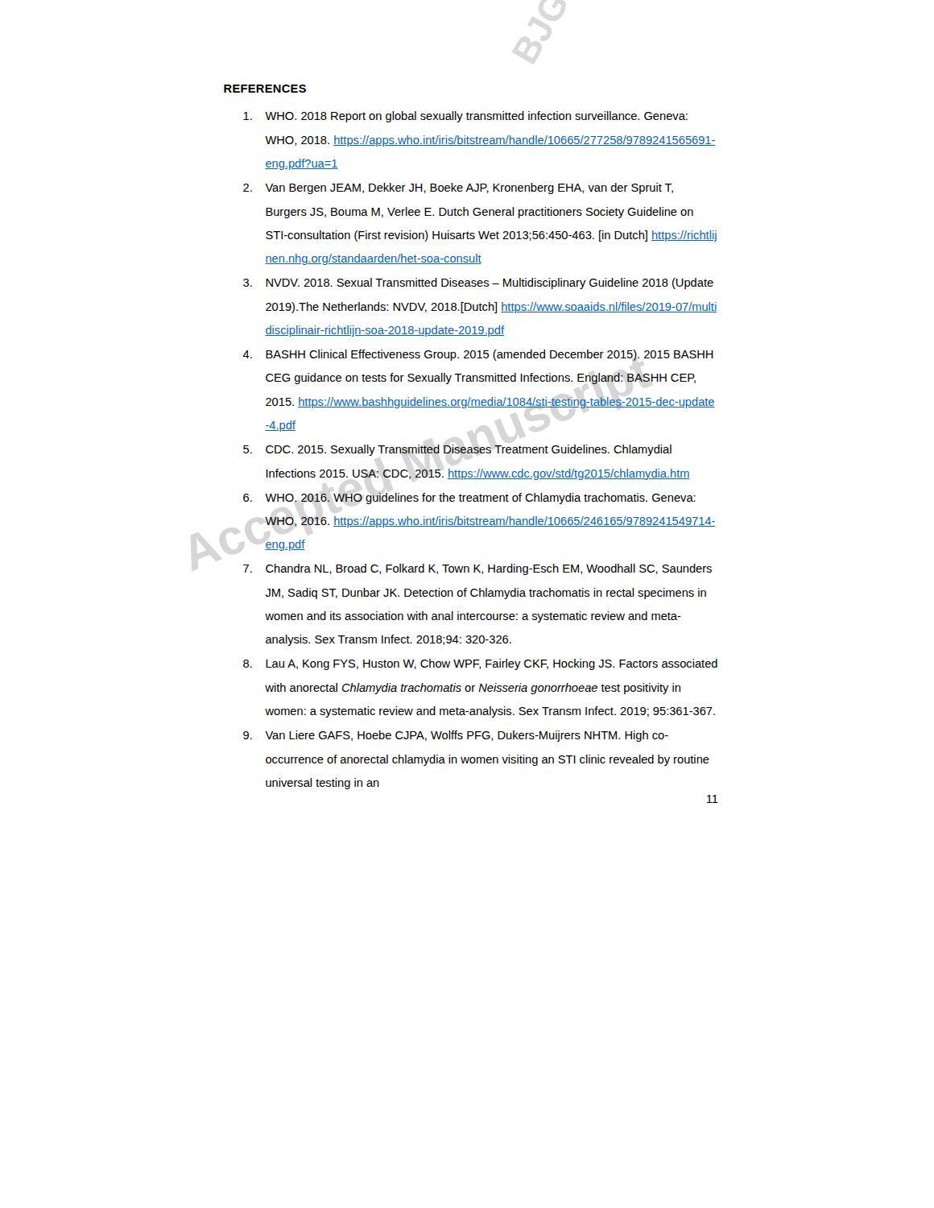BJGP Open – BJGPO.2021.0223 Accepted Manuscript
REFERENCES
WHO. 2018 Report on global sexually transmitted infection surveillance. Geneva: WHO, 2018. https://apps.who.int/iris/bitstream/handle/10665/277258/9789241565691-eng.pdf?ua=1
Van Bergen JEAM, Dekker JH, Boeke AJP, Kronenberg EHA, van der Spruit T, Burgers JS, Bouma M, Verlee E. Dutch General practitioners Society Guideline on STI-consultation (First revision) Huisarts Wet 2013;56:450-463. [in Dutch] https://richtlijnen.nhg.org/standaarden/het-soa-consult
NVDV. 2018. Sexual Transmitted Diseases – Multidisciplinary Guideline 2018 (Update 2019).The Netherlands: NVDV, 2018.[Dutch] https://www.soaaids.nl/files/2019-07/multidisciplinair-richtlijn-soa-2018-update-2019.pdf
BASHH Clinical Effectiveness Group. 2015 (amended December 2015). 2015 BASHH CEG guidance on tests for Sexually Transmitted Infections. England: BASHH CEP, 2015. https://www.bashhguidelines.org/media/1084/sti-testing-tables-2015-dec-update-4.pdf
CDC. 2015. Sexually Transmitted Diseases Treatment Guidelines. Chlamydial Infections 2015. USA: CDC, 2015. https://www.cdc.gov/std/tg2015/chlamydia.htm
WHO. 2016. WHO guidelines for the treatment of Chlamydia trachomatis. Geneva: WHO, 2016. https://apps.who.int/iris/bitstream/handle/10665/246165/9789241549714-eng.pdf
Chandra NL, Broad C, Folkard K, Town K, Harding-Esch EM, Woodhall SC, Saunders JM, Sadiq ST, Dunbar JK. Detection of Chlamydia trachomatis in rectal specimens in women and its association with anal intercourse: a systematic review and meta-analysis. Sex Transm Infect. 2018;94: 320-326.
Lau A, Kong FYS, Huston W, Chow WPF, Fairley CKF, Hocking JS. Factors associated with anorectal Chlamydia trachomatis or Neisseria gonorrhoeae test positivity in women: a systematic review and meta-analysis. Sex Transm Infect. 2019; 95:361-367.
Van Liere GAFS, Hoebe CJPA, Wolffs PFG, Dukers-Muijrers NHTM. High co-occurrence of anorectal chlamydia in women visiting an STI clinic revealed by routine universal testing in an
11